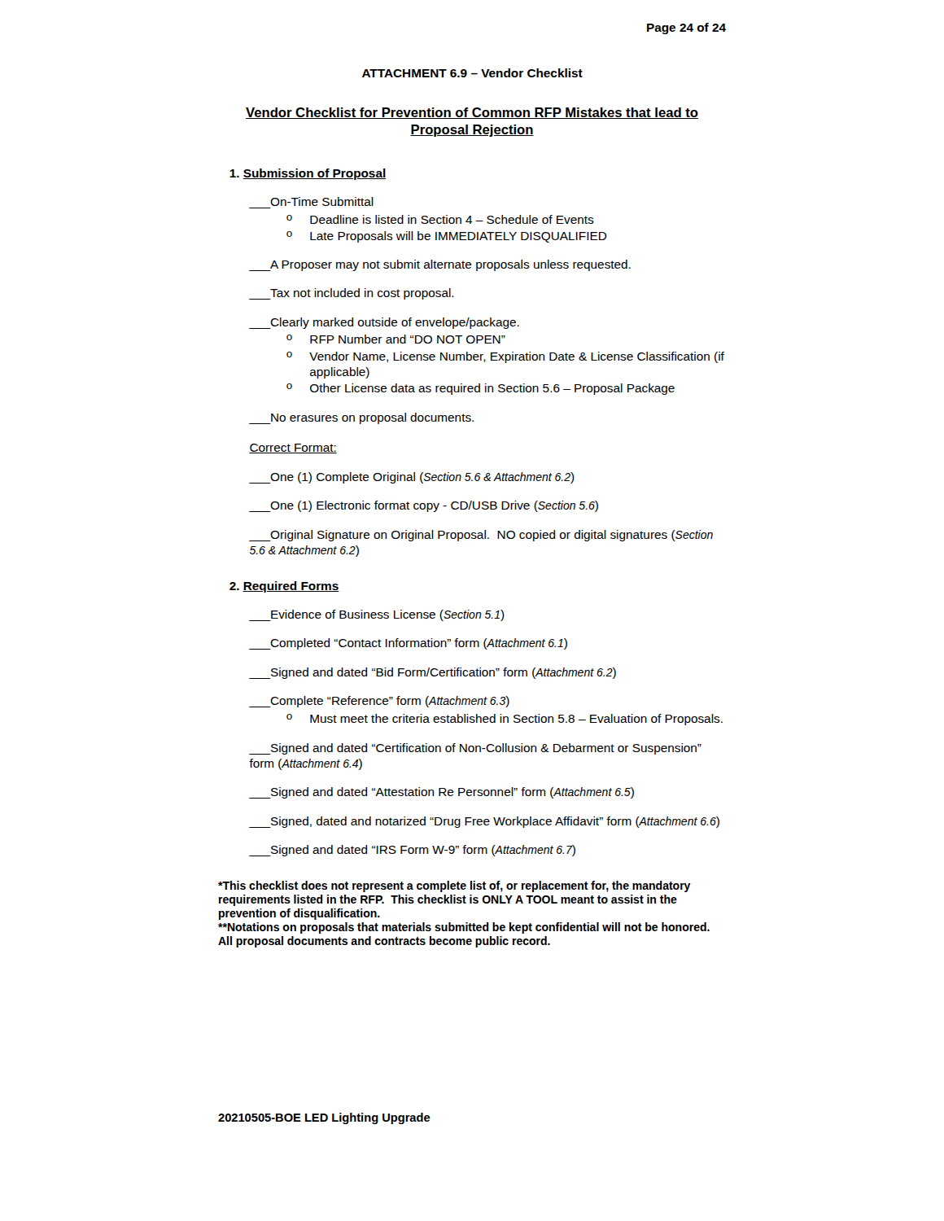Page 24 of 24
ATTACHMENT 6.9 – Vendor Checklist
Vendor Checklist for Prevention of Common RFP Mistakes that lead to Proposal Rejection
Submission of Proposal
___On-Time Submittal
Deadline is listed in Section 4 – Schedule of Events
Late Proposals will be IMMEDIATELY DISQUALIFIED
___A Proposer may not submit alternate proposals unless requested.
___Tax not included in cost proposal.
___Clearly marked outside of envelope/package.
RFP Number and “DO NOT OPEN”
Vendor Name, License Number, Expiration Date & License Classification (if applicable)
Other License data as required in Section 5.6 – Proposal Package
___No erasures on proposal documents.
Correct Format:
___One (1) Complete Original (Section 5.6 & Attachment 6.2)
___One (1) Electronic format copy - CD/USB Drive (Section 5.6)
___Original Signature on Original Proposal. NO copied or digital signatures (Section 5.6 & Attachment 6.2)
Required Forms
___Evidence of Business License (Section 5.1)
___Completed “Contact Information” form (Attachment 6.1)
___Signed and dated “Bid Form/Certification” form (Attachment 6.2)
___Complete “Reference” form (Attachment 6.3)
Must meet the criteria established in Section 5.8 – Evaluation of Proposals.
___Signed and dated “Certification of Non-Collusion & Debarment or Suspension” form (Attachment 6.4)
___Signed and dated “Attestation Re Personnel” form (Attachment 6.5)
___Signed, dated and notarized “Drug Free Workplace Affidavit” form (Attachment 6.6)
___Signed and dated “IRS Form W-9” form (Attachment 6.7)
*This checklist does not represent a complete list of, or replacement for, the mandatory requirements listed in the RFP. This checklist is ONLY A TOOL meant to assist in the prevention of disqualification.
**Notations on proposals that materials submitted be kept confidential will not be honored. All proposal documents and contracts become public record.
20210505-BOE LED Lighting Upgrade